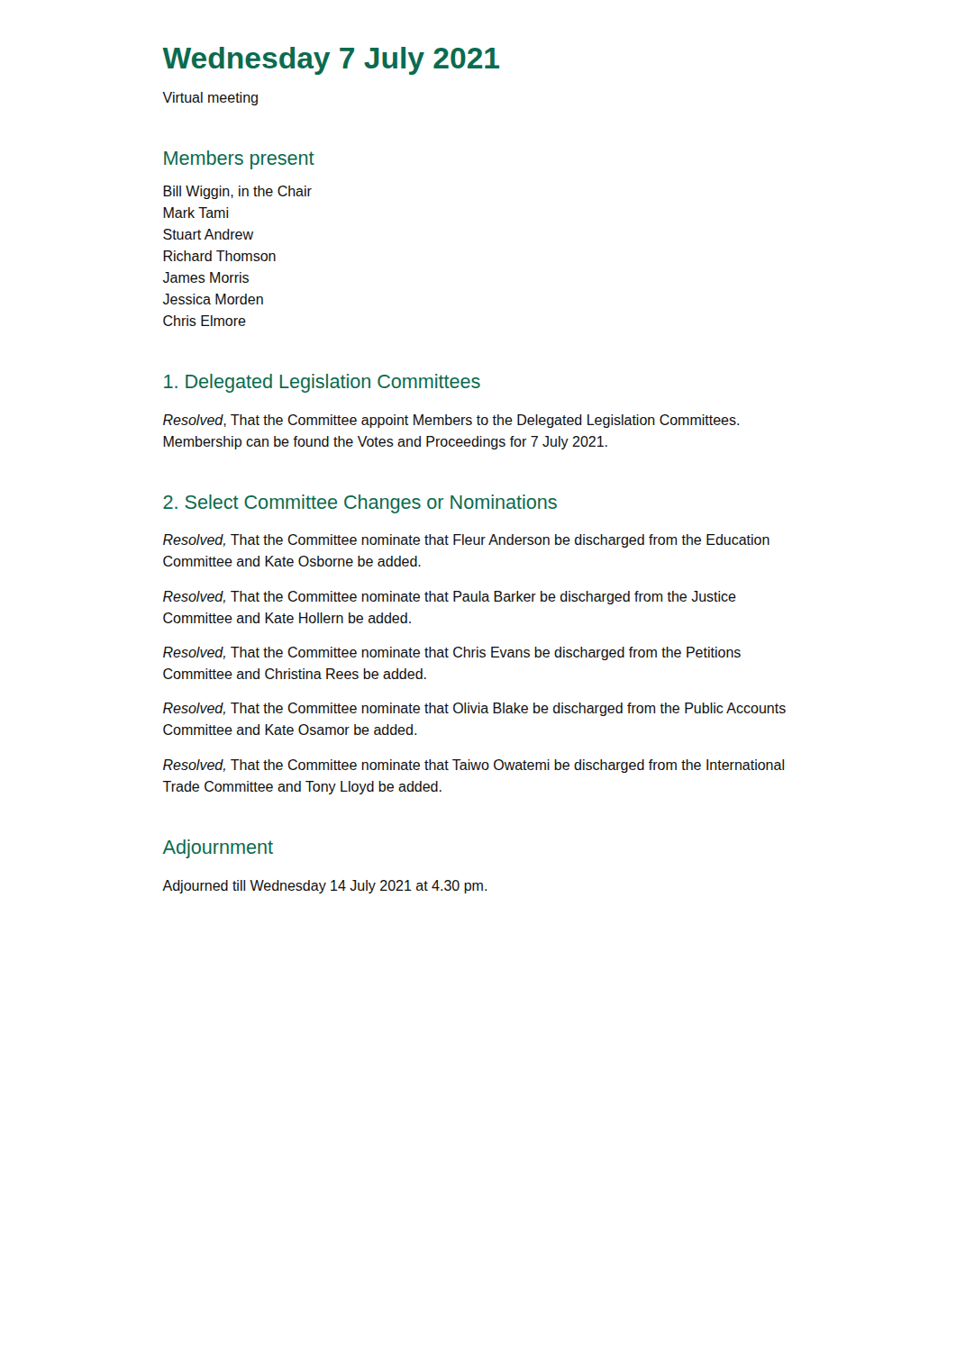Wednesday 7 July 2021
Virtual meeting
Members present
Bill Wiggin, in the Chair
Mark Tami
Stuart Andrew
Richard Thomson
James Morris
Jessica Morden
Chris Elmore
1. Delegated Legislation Committees
Resolved, That the Committee appoint Members to the Delegated Legislation Committees. Membership can be found the Votes and Proceedings for 7 July 2021.
2. Select Committee Changes or Nominations
Resolved, That the Committee nominate that Fleur Anderson be discharged from the Education Committee and Kate Osborne be added.
Resolved, That the Committee nominate that Paula Barker be discharged from the Justice Committee and Kate Hollern be added.
Resolved, That the Committee nominate that Chris Evans be discharged from the Petitions Committee and Christina Rees be added.
Resolved, That the Committee nominate that Olivia Blake be discharged from the Public Accounts Committee and Kate Osamor be added.
Resolved, That the Committee nominate that Taiwo Owatemi be discharged from the International Trade Committee and Tony Lloyd be added.
Adjournment
Adjourned till Wednesday 14 July 2021 at 4.30 pm.